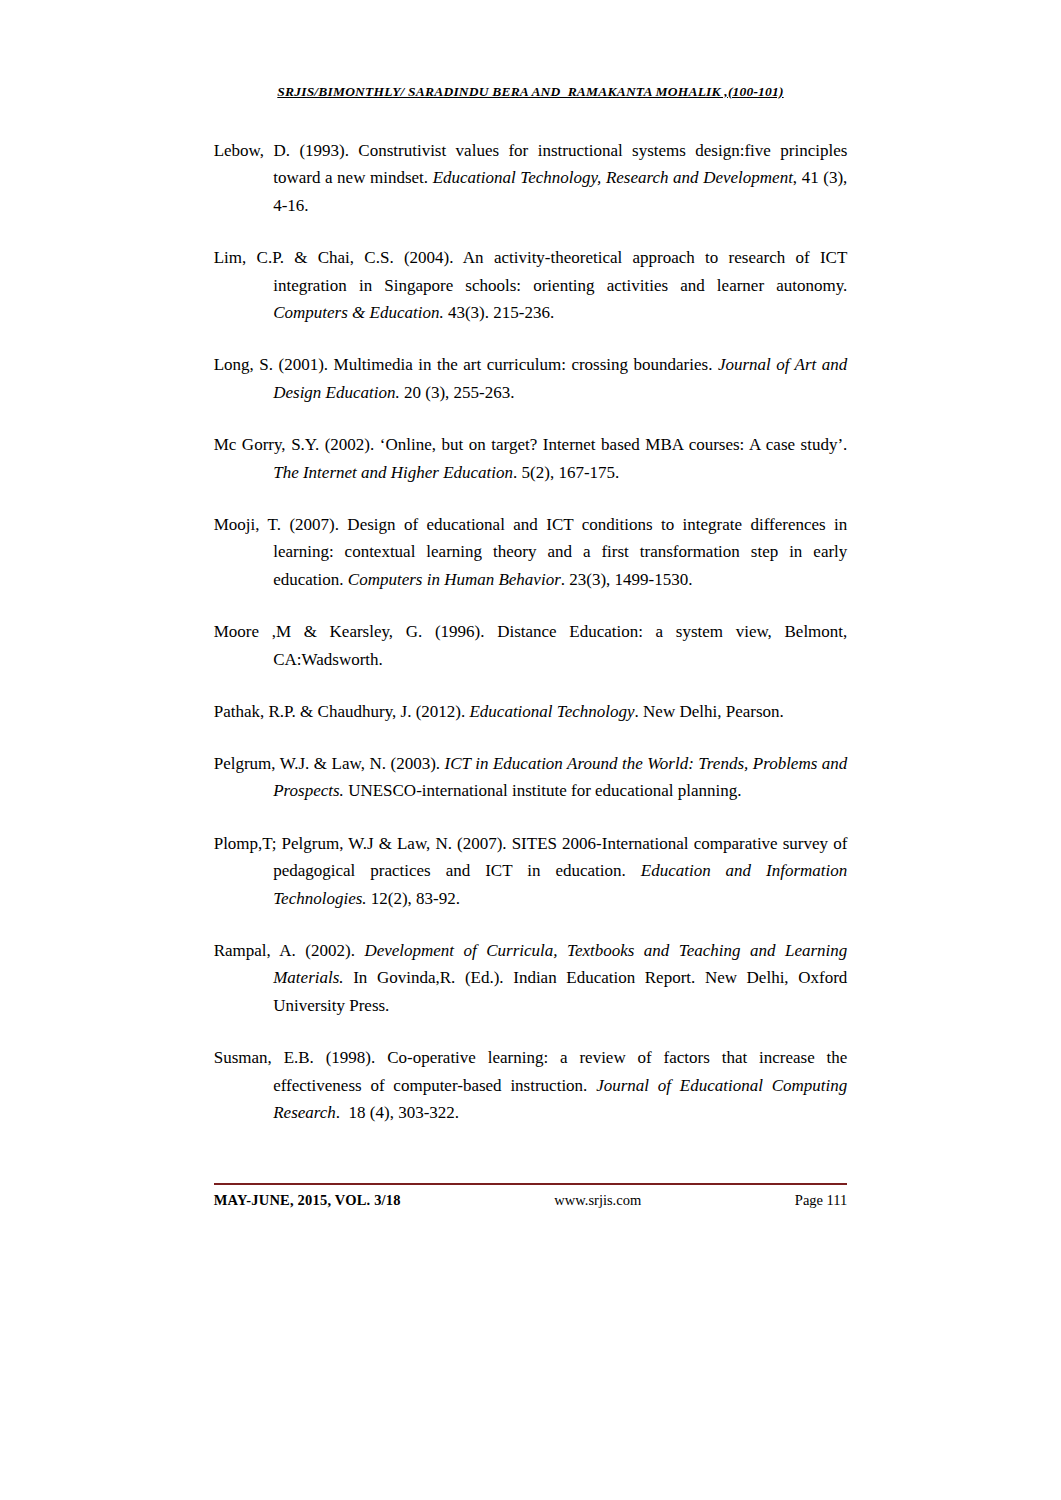SRJIS/BIMONTHLY/ SARADINDU BERA AND RAMAKANTA MOHALIK ,(100-101)
Lebow, D. (1993). Construtivist values for instructional systems design:five principles toward a new mindset. Educational Technology, Research and Development, 41 (3), 4-16.
Lim, C.P. & Chai, C.S. (2004). An activity-theoretical approach to research of ICT integration in Singapore schools: orienting activities and learner autonomy. Computers & Education. 43(3). 215-236.
Long, S. (2001). Multimedia in the art curriculum: crossing boundaries. Journal of Art and Design Education. 20 (3), 255-263.
Mc Gorry, S.Y. (2002). ‘Online, but on target? Internet based MBA courses: A case study’. The Internet and Higher Education. 5(2), 167-175.
Mooji, T. (2007). Design of educational and ICT conditions to integrate differences in learning: contextual learning theory and a first transformation step in early education. Computers in Human Behavior. 23(3), 1499-1530.
Moore ,M & Kearsley, G. (1996). Distance Education: a system view, Belmont, CA:Wadsworth.
Pathak, R.P. & Chaudhury, J. (2012). Educational Technology. New Delhi, Pearson.
Pelgrum, W.J. & Law, N. (2003). ICT in Education Around the World: Trends, Problems and Prospects. UNESCO-international institute for educational planning.
Plomp,T; Pelgrum, W.J & Law, N. (2007). SITES 2006-International comparative survey of pedagogical practices and ICT in education. Education and Information Technologies. 12(2), 83-92.
Rampal, A. (2002). Development of Curricula, Textbooks and Teaching and Learning Materials. In Govinda,R. (Ed.). Indian Education Report. New Delhi, Oxford University Press.
Susman, E.B. (1998). Co-operative learning: a review of factors that increase the effectiveness of computer-based instruction. Journal of Educational Computing Research. 18 (4), 303-322.
MAY-JUNE, 2015, VOL. 3/18 www.srjis.com Page 111